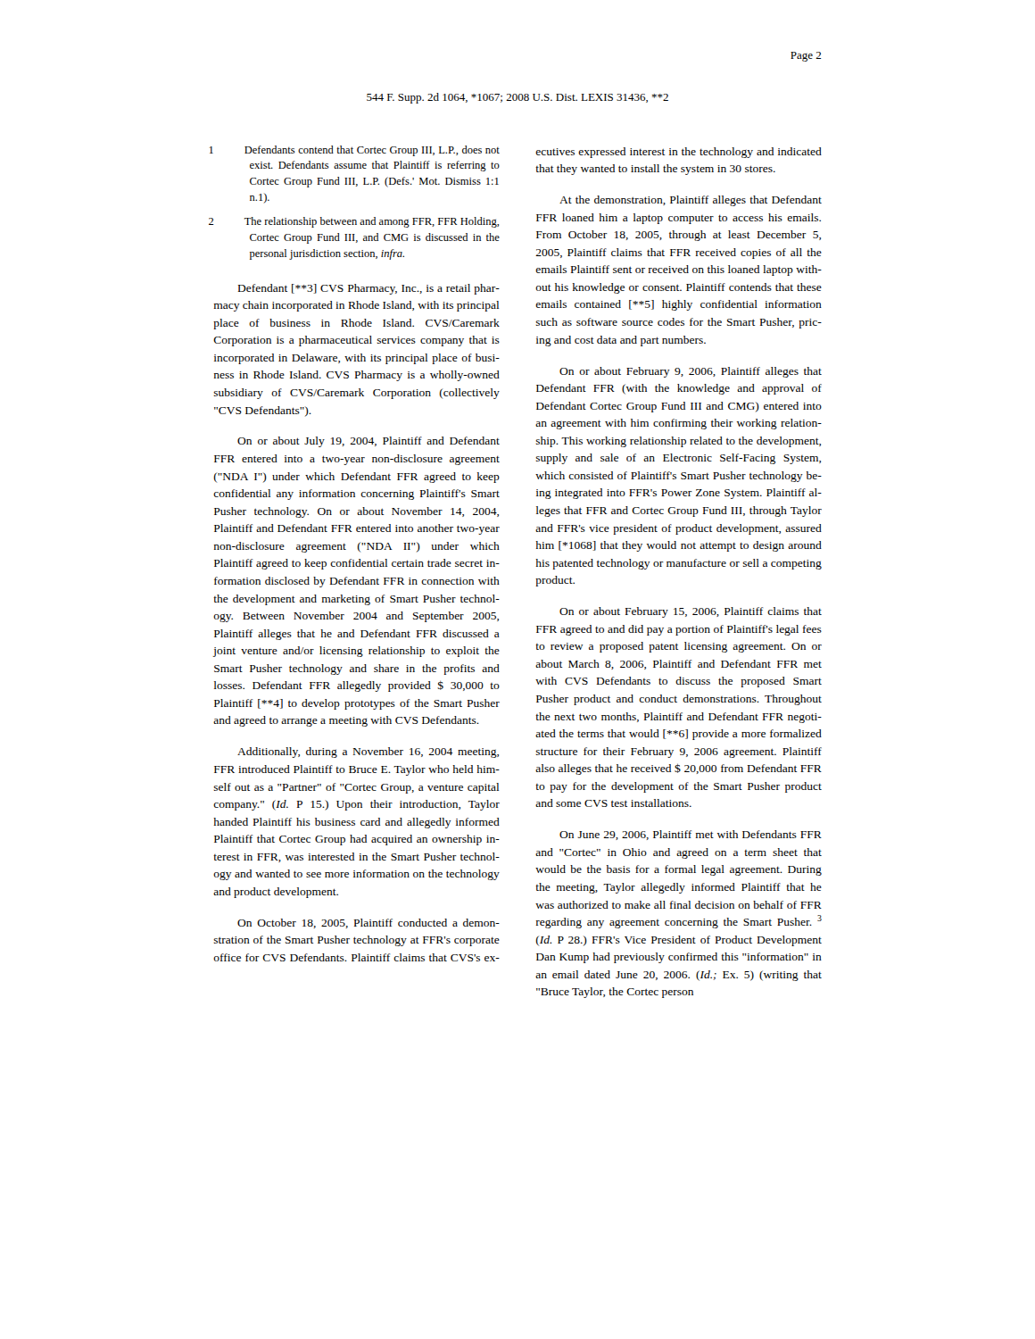Page 2
544 F. Supp. 2d 1064, *1067; 2008 U.S. Dist. LEXIS 31436, **2
1 Defendants contend that Cortec Group III, L.P., does not exist. Defendants assume that Plaintiff is referring to Cortec Group Fund III, L.P. (Defs.' Mot. Dismiss 1:1 n.1).
2 The relationship between and among FFR, FFR Holding, Cortec Group Fund III, and CMG is discussed in the personal jurisdiction section, infra.
Defendant [**3] CVS Pharmacy, Inc., is a retail pharmacy chain incorporated in Rhode Island, with its principal place of business in Rhode Island. CVS/Caremark Corporation is a pharmaceutical services company that is incorporated in Delaware, with its principal place of business in Rhode Island. CVS Pharmacy is a wholly-owned subsidiary of CVS/Caremark Corporation (collectively "CVS Defendants").
On or about July 19, 2004, Plaintiff and Defendant FFR entered into a two-year non-disclosure agreement ("NDA I") under which Defendant FFR agreed to keep confidential any information concerning Plaintiff's Smart Pusher technology. On or about November 14, 2004, Plaintiff and Defendant FFR entered into another two-year non-disclosure agreement ("NDA II") under which Plaintiff agreed to keep confidential certain trade secret information disclosed by Defendant FFR in connection with the development and marketing of Smart Pusher technology. Between November 2004 and September 2005, Plaintiff alleges that he and Defendant FFR discussed a joint venture and/or licensing relationship to exploit the Smart Pusher technology and share in the profits and losses. Defendant FFR allegedly provided $ 30,000 to Plaintiff [**4] to develop prototypes of the Smart Pusher and agreed to arrange a meeting with CVS Defendants.
Additionally, during a November 16, 2004 meeting, FFR introduced Plaintiff to Bruce E. Taylor who held himself out as a "Partner" of "Cortec Group, a venture capital company." (Id. P 15.) Upon their introduction, Taylor handed Plaintiff his business card and allegedly informed Plaintiff that Cortec Group had acquired an ownership interest in FFR, was interested in the Smart Pusher technology and wanted to see more information on the technology and product development.
On October 18, 2005, Plaintiff conducted a demonstration of the Smart Pusher technology at FFR's corporate office for CVS Defendants. Plaintiff claims that CVS's executives expressed interest in the technology and indicated that they wanted to install the system in 30 stores.
At the demonstration, Plaintiff alleges that Defendant FFR loaned him a laptop computer to access his emails. From October 18, 2005, through at least December 5, 2005, Plaintiff claims that FFR received copies of all the emails Plaintiff sent or received on this loaned laptop without his knowledge or consent. Plaintiff contends that these emails contained [**5] highly confidential information such as software source codes for the Smart Pusher, pricing and cost data and part numbers.
On or about February 9, 2006, Plaintiff alleges that Defendant FFR (with the knowledge and approval of Defendant Cortec Group Fund III and CMG) entered into an agreement with him confirming their working relationship. This working relationship related to the development, supply and sale of an Electronic Self-Facing System, which consisted of Plaintiff's Smart Pusher technology being integrated into FFR's Power Zone System. Plaintiff alleges that FFR and Cortec Group Fund III, through Taylor and FFR's vice president of product development, assured him [*1068] that they would not attempt to design around his patented technology or manufacture or sell a competing product.
On or about February 15, 2006, Plaintiff claims that FFR agreed to and did pay a portion of Plaintiff's legal fees to review a proposed patent licensing agreement. On or about March 8, 2006, Plaintiff and Defendant FFR met with CVS Defendants to discuss the proposed Smart Pusher product and conduct demonstrations. Throughout the next two months, Plaintiff and Defendant FFR negotiated the terms that would [**6] provide a more formalized structure for their February 9, 2006 agreement. Plaintiff also alleges that he received $ 20,000 from Defendant FFR to pay for the development of the Smart Pusher product and some CVS test installations.
On June 29, 2006, Plaintiff met with Defendants FFR and "Cortec" in Ohio and agreed on a term sheet that would be the basis for a formal legal agreement. During the meeting, Taylor allegedly informed Plaintiff that he was authorized to make all final decision on behalf of FFR regarding any agreement concerning the Smart Pusher. 3 (Id. P 28.) FFR's Vice President of Product Development Dan Kump had previously confirmed this "information" in an email dated June 20, 2006. (Id.; Ex. 5) (writing that "Bruce Taylor, the Cortec person